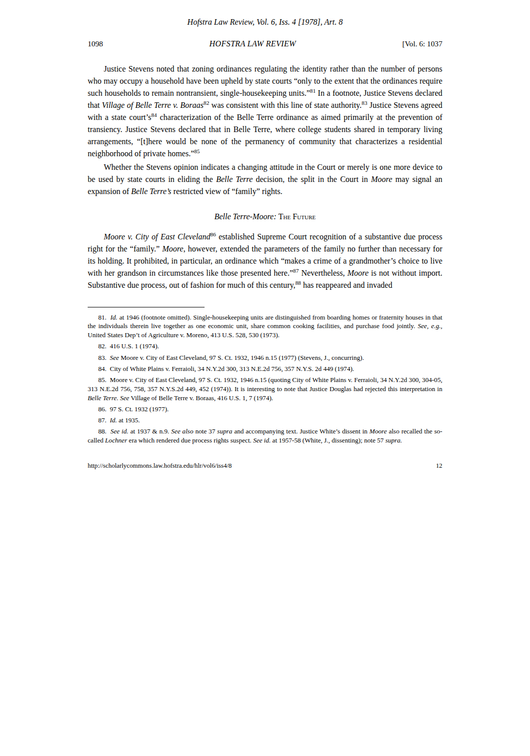Hofstra Law Review, Vol. 6, Iss. 4 [1978], Art. 8
1098 HOFSTRA LAW REVIEW [Vol. 6: 1037
Justice Stevens noted that zoning ordinances regulating the identity rather than the number of persons who may occupy a household have been upheld by state courts “only to the extent that the ordinances require such households to remain nontransient, single-housekeeping units.”81 In a footnote, Justice Stevens declared that Village of Belle Terre v. Boraas82 was consistent with this line of state authority.83 Justice Stevens agreed with a state court’s84 characterization of the Belle Terre ordinance as aimed primarily at the prevention of transiency. Justice Stevens declared that in Belle Terre, where college students shared in temporary living arrangements, “[t]here would be none of the permanency of community that characterizes a residential neighborhood of private homes.”85
Whether the Stevens opinion indicates a changing attitude in the Court or merely is one more device to be used by state courts in eliding the Belle Terre decision, the split in the Court in Moore may signal an expansion of Belle Terre’s restricted view of “family” rights.
Belle Terre-Moore: The Future
Moore v. City of East Cleveland86 established Supreme Court recognition of a substantive due process right for the “family.” Moore, however, extended the parameters of the family no further than necessary for its holding. It prohibited, in particular, an ordinance which “makes a crime of a grandmother’s choice to live with her grandson in circumstances like those presented here.”87 Nevertheless, Moore is not without import. Substantive due process, out of fashion for much of this century,88 has reappeared and invaded
81. Id. at 1946 (footnote omitted). Single-housekeeping units are distinguished from boarding homes or fraternity houses in that the individuals therein live together as one economic unit, share common cooking facilities, and purchase food jointly. See, e.g., United States Dep’t of Agriculture v. Moreno, 413 U.S. 528, 530 (1973).
82. 416 U.S. 1 (1974).
83. See Moore v. City of East Cleveland, 97 S. Ct. 1932, 1946 n.15 (1977) (Stevens, J., concurring).
84. City of White Plains v. Ferraioli, 34 N.Y.2d 300, 313 N.E.2d 756, 357 N.Y.S. 2d 449 (1974).
85. Moore v. City of East Cleveland, 97 S. Ct. 1932, 1946 n.15 (quoting City of White Plains v. Ferraioli, 34 N.Y.2d 300, 304-05, 313 N.E.2d 756, 758, 357 N.Y.S.2d 449, 452 (1974)). It is interesting to note that Justice Douglas had rejected this interpretation in Belle Terre. See Village of Belle Terre v. Boraas, 416 U.S. 1, 7 (1974).
86. 97 S. Ct. 1932 (1977).
87. Id. at 1935.
88. See id. at 1937 & n.9. See also note 37 supra and accompanying text. Justice White’s dissent in Moore also recalled the so-called Lochner era which rendered due process rights suspect. See id. at 1957-58 (White, J., dissenting); note 57 supra.
http://scholarlycommons.law.hofstra.edu/hlr/vol6/iss4/8 12